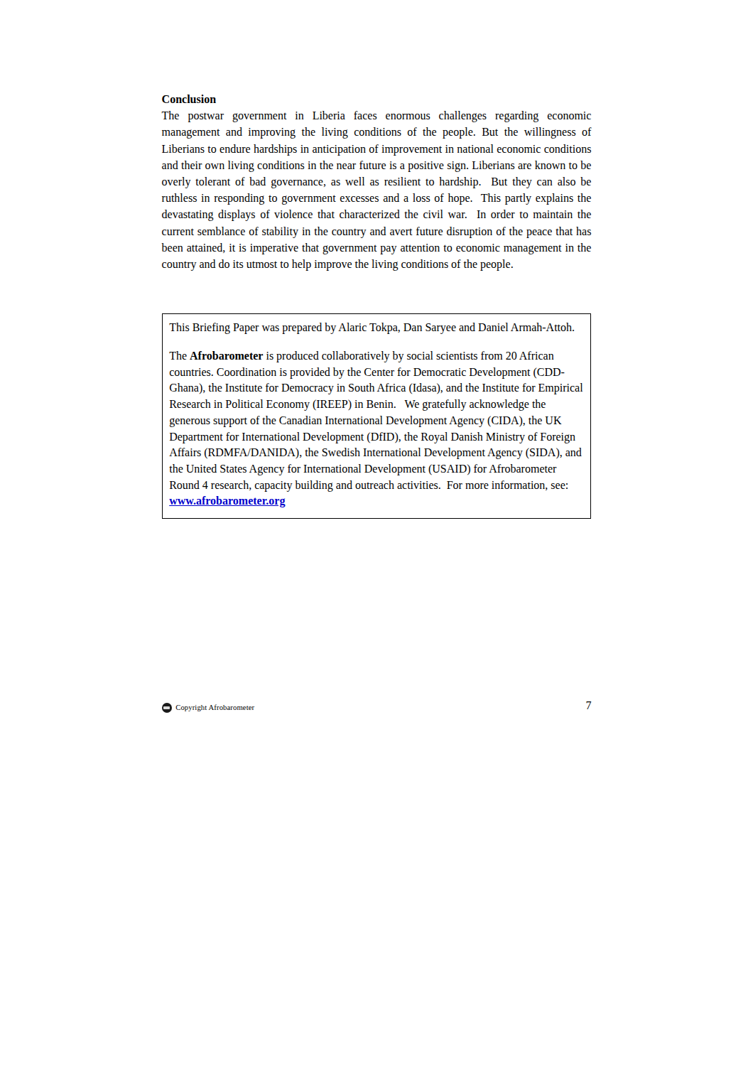Conclusion
The postwar government in Liberia faces enormous challenges regarding economic management and improving the living conditions of the people. But the willingness of Liberians to endure hardships in anticipation of improvement in national economic conditions and their own living conditions in the near future is a positive sign. Liberians are known to be overly tolerant of bad governance, as well as resilient to hardship. But they can also be ruthless in responding to government excesses and a loss of hope. This partly explains the devastating displays of violence that characterized the civil war. In order to maintain the current semblance of stability in the country and avert future disruption of the peace that has been attained, it is imperative that government pay attention to economic management in the country and do its utmost to help improve the living conditions of the people.
This Briefing Paper was prepared by Alaric Tokpa, Dan Saryee and Daniel Armah-Attoh.
The Afrobarometer is produced collaboratively by social scientists from 20 African countries. Coordination is provided by the Center for Democratic Development (CDD-Ghana), the Institute for Democracy in South Africa (Idasa), and the Institute for Empirical Research in Political Economy (IREEP) in Benin. We gratefully acknowledge the generous support of the Canadian International Development Agency (CIDA), the UK Department for International Development (DfID), the Royal Danish Ministry of Foreign Affairs (RDMFA/DANIDA), the Swedish International Development Agency (SIDA), and the United States Agency for International Development (USAID) for Afrobarometer Round 4 research, capacity building and outreach activities. For more information, see: www.afrobarometer.org
Copyright Afrobarometer
7